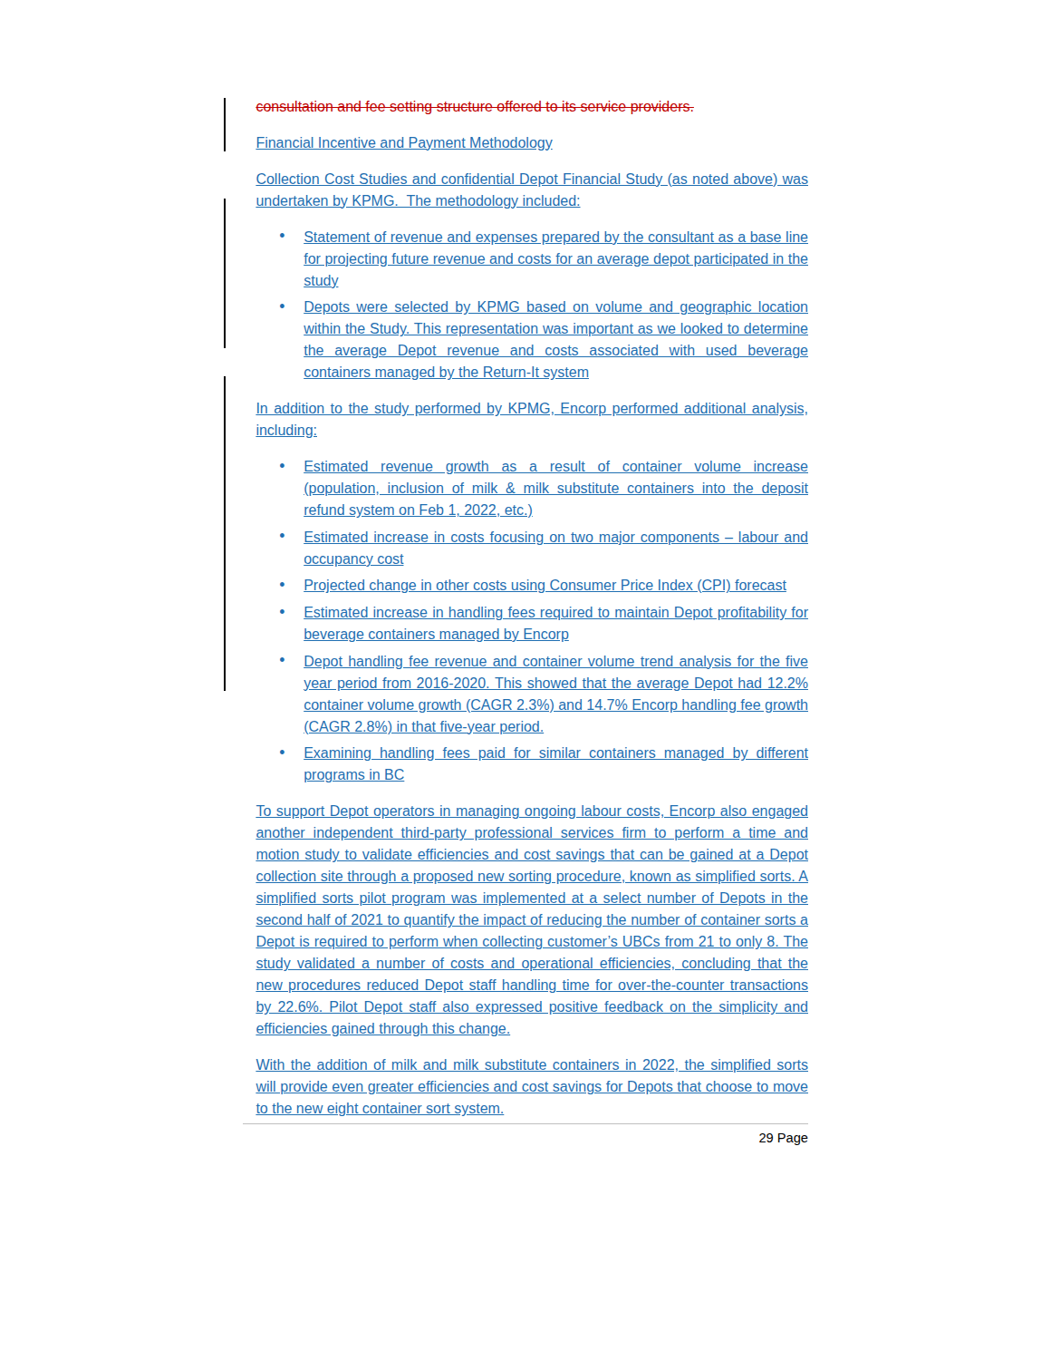consultation and fee setting structure offered to its service providers.
Financial Incentive and Payment Methodology
Collection Cost Studies and confidential Depot Financial Study (as noted above) was undertaken by KPMG. The methodology included:
Statement of revenue and expenses prepared by the consultant as a base line for projecting future revenue and costs for an average depot participated in the study
Depots were selected by KPMG based on volume and geographic location within the Study. This representation was important as we looked to determine the average Depot revenue and costs associated with used beverage containers managed by the Return-It system
In addition to the study performed by KPMG, Encorp performed additional analysis, including:
Estimated revenue growth as a result of container volume increase (population, inclusion of milk & milk substitute containers into the deposit refund system on Feb 1, 2022, etc.)
Estimated increase in costs focusing on two major components – labour and occupancy cost
Projected change in other costs using Consumer Price Index (CPI) forecast
Estimated increase in handling fees required to maintain Depot profitability for beverage containers managed by Encorp
Depot handling fee revenue and container volume trend analysis for the five year period from 2016-2020. This showed that the average Depot had 12.2% container volume growth (CAGR 2.3%) and 14.7% Encorp handling fee growth (CAGR 2.8%) in that five-year period.
Examining handling fees paid for similar containers managed by different programs in BC
To support Depot operators in managing ongoing labour costs, Encorp also engaged another independent third-party professional services firm to perform a time and motion study to validate efficiencies and cost savings that can be gained at a Depot collection site through a proposed new sorting procedure, known as simplified sorts. A simplified sorts pilot program was implemented at a select number of Depots in the second half of 2021 to quantify the impact of reducing the number of container sorts a Depot is required to perform when collecting customer’s UBCs from 21 to only 8. The study validated a number of costs and operational efficiencies, concluding that the new procedures reduced Depot staff handling time for over-the-counter transactions by 22.6%. Pilot Depot staff also expressed positive feedback on the simplicity and efficiencies gained through this change.
With the addition of milk and milk substitute containers in 2022, the simplified sorts will provide even greater efficiencies and cost savings for Depots that choose to move to the new eight container sort system.
29 Page